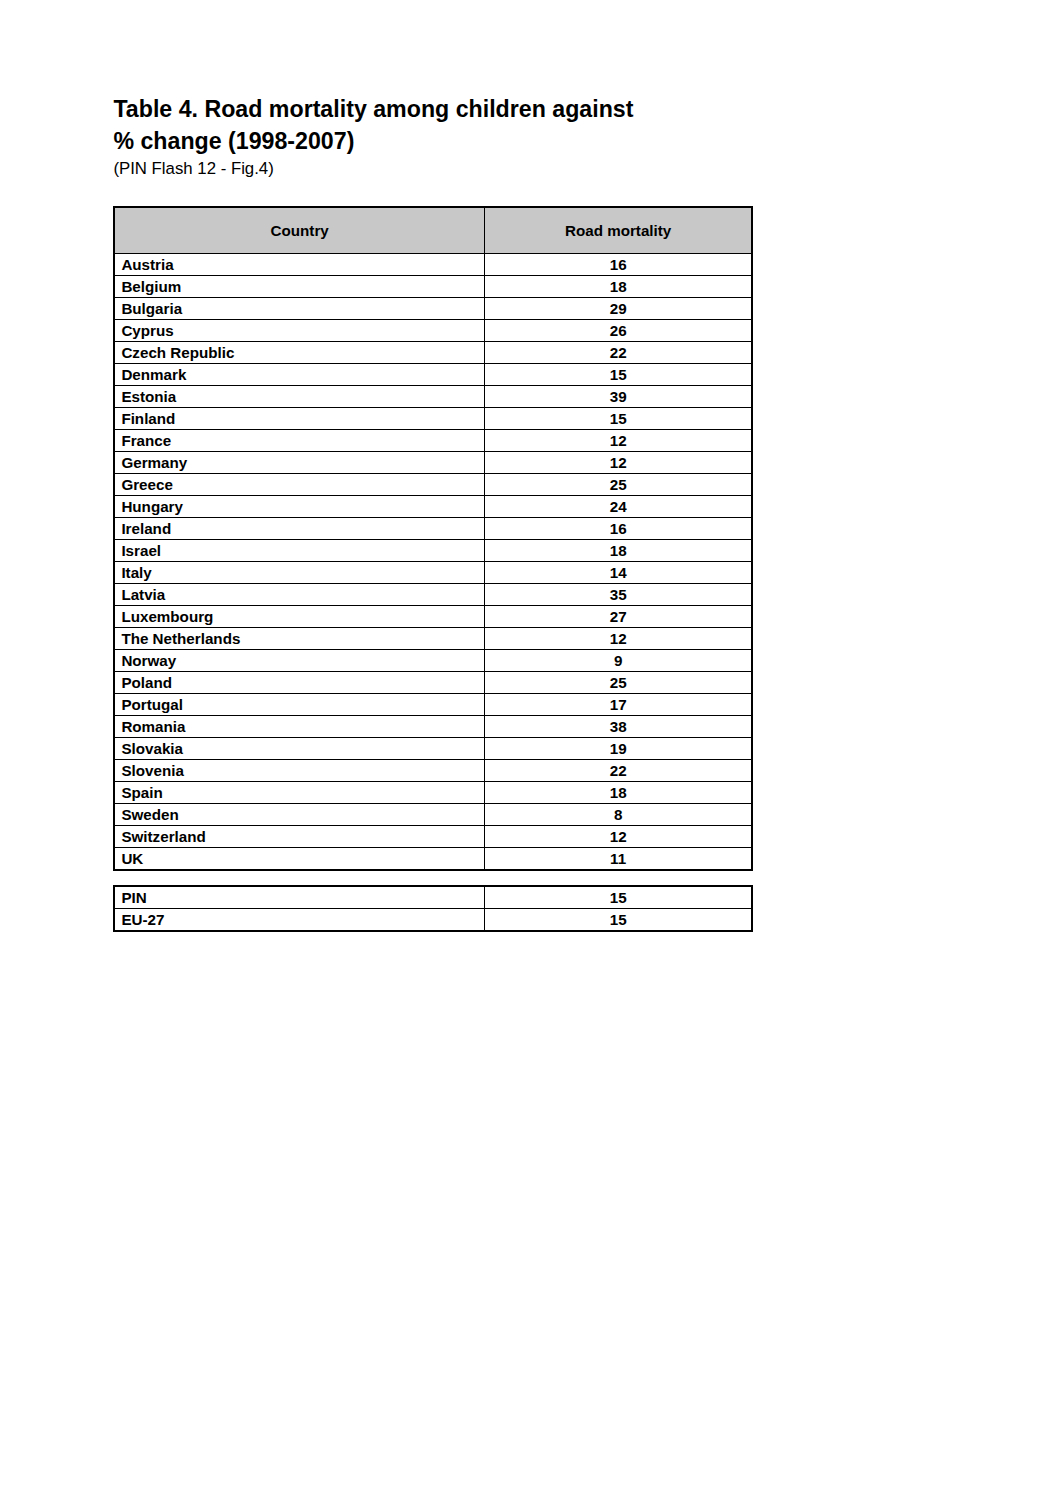Table 4. Road mortality among children against
% change (1998-2007)
(PIN Flash 12 - Fig.4)
| Country | Road mortality |
| --- | --- |
| Austria | 16 |
| Belgium | 18 |
| Bulgaria | 29 |
| Cyprus | 26 |
| Czech Republic | 22 |
| Denmark | 15 |
| Estonia | 39 |
| Finland | 15 |
| France | 12 |
| Germany | 12 |
| Greece | 25 |
| Hungary | 24 |
| Ireland | 16 |
| Israel | 18 |
| Italy | 14 |
| Latvia | 35 |
| Luxembourg | 27 |
| The Netherlands | 12 |
| Norway | 9 |
| Poland | 25 |
| Portugal | 17 |
| Romania | 38 |
| Slovakia | 19 |
| Slovenia | 22 |
| Spain | 18 |
| Sweden | 8 |
| Switzerland | 12 |
| UK | 11 |
| PIN | 15 |
| EU-27 | 15 |